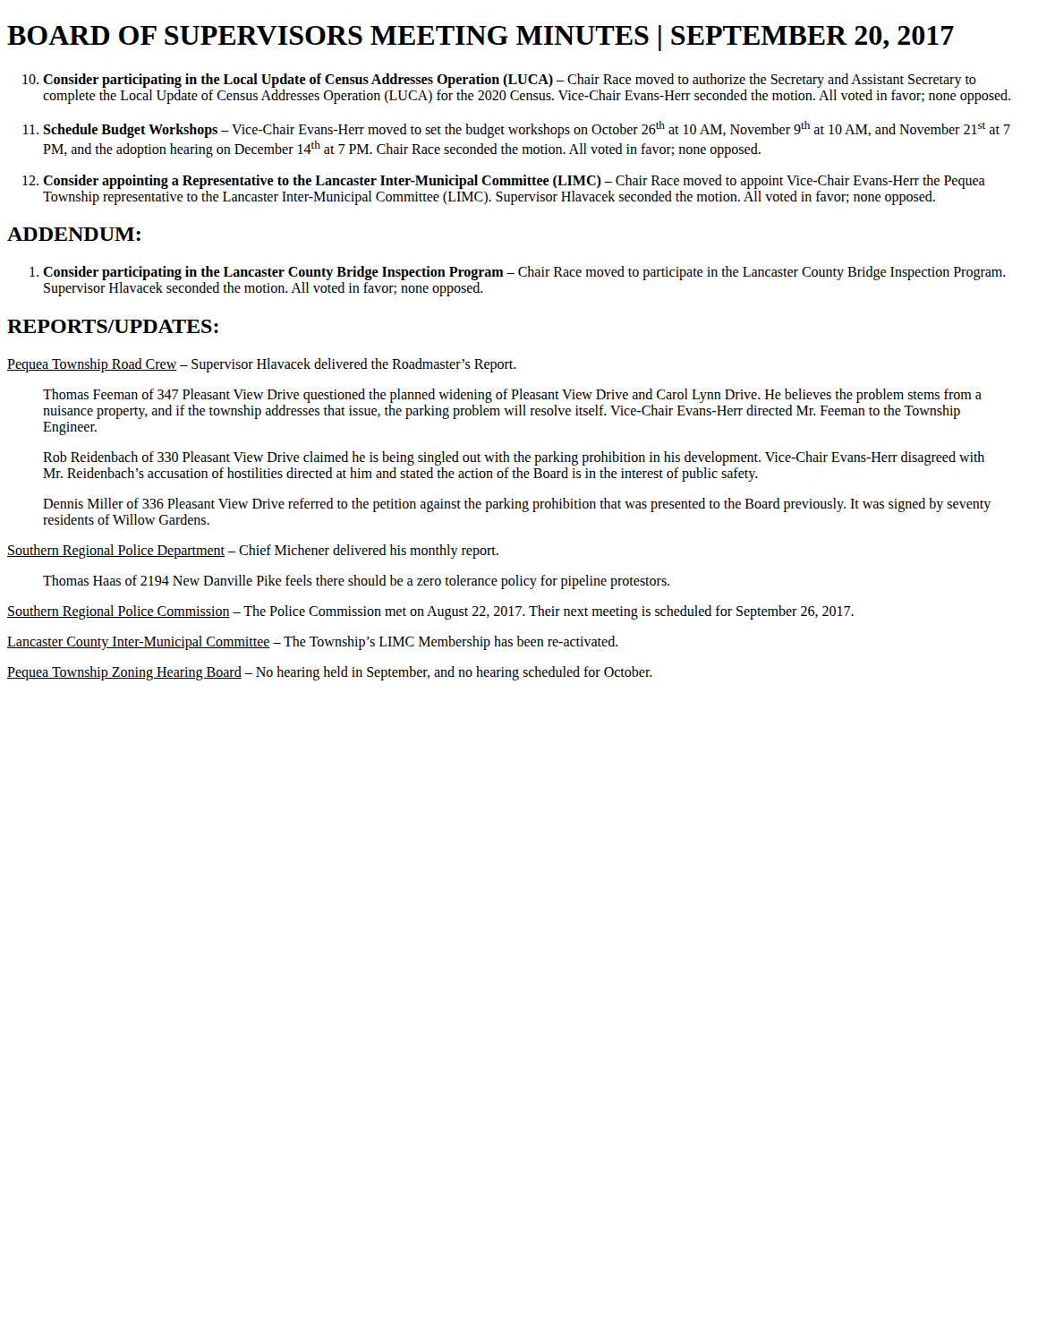BOARD OF SUPERVISORS MEETING MINUTES | SEPTEMBER 20, 2017
Consider participating in the Local Update of Census Addresses Operation (LUCA) – Chair Race moved to authorize the Secretary and Assistant Secretary to complete the Local Update of Census Addresses Operation (LUCA) for the 2020 Census. Vice-Chair Evans-Herr seconded the motion. All voted in favor; none opposed.
Schedule Budget Workshops – Vice-Chair Evans-Herr moved to set the budget workshops on October 26th at 10 AM, November 9th at 10 AM, and November 21st at 7 PM, and the adoption hearing on December 14th at 7 PM. Chair Race seconded the motion. All voted in favor; none opposed.
Consider appointing a Representative to the Lancaster Inter-Municipal Committee (LIMC) – Chair Race moved to appoint Vice-Chair Evans-Herr the Pequea Township representative to the Lancaster Inter-Municipal Committee (LIMC). Supervisor Hlavacek seconded the motion. All voted in favor; none opposed.
ADDENDUM:
Consider participating in the Lancaster County Bridge Inspection Program – Chair Race moved to participate in the Lancaster County Bridge Inspection Program. Supervisor Hlavacek seconded the motion. All voted in favor; none opposed.
REPORTS/UPDATES:
Pequea Township Road Crew – Supervisor Hlavacek delivered the Roadmaster’s Report.
Thomas Feeman of 347 Pleasant View Drive questioned the planned widening of Pleasant View Drive and Carol Lynn Drive. He believes the problem stems from a nuisance property, and if the township addresses that issue, the parking problem will resolve itself. Vice-Chair Evans-Herr directed Mr. Feeman to the Township Engineer.
Rob Reidenbach of 330 Pleasant View Drive claimed he is being singled out with the parking prohibition in his development. Vice-Chair Evans-Herr disagreed with Mr. Reidenbach’s accusation of hostilities directed at him and stated the action of the Board is in the interest of public safety.
Dennis Miller of 336 Pleasant View Drive referred to the petition against the parking prohibition that was presented to the Board previously. It was signed by seventy residents of Willow Gardens.
Southern Regional Police Department – Chief Michener delivered his monthly report.
Thomas Haas of 2194 New Danville Pike feels there should be a zero tolerance policy for pipeline protestors.
Southern Regional Police Commission – The Police Commission met on August 22, 2017. Their next meeting is scheduled for September 26, 2017.
Lancaster County Inter-Municipal Committee – The Township’s LIMC Membership has been re-activated.
Pequea Township Zoning Hearing Board – No hearing held in September, and no hearing scheduled for October.